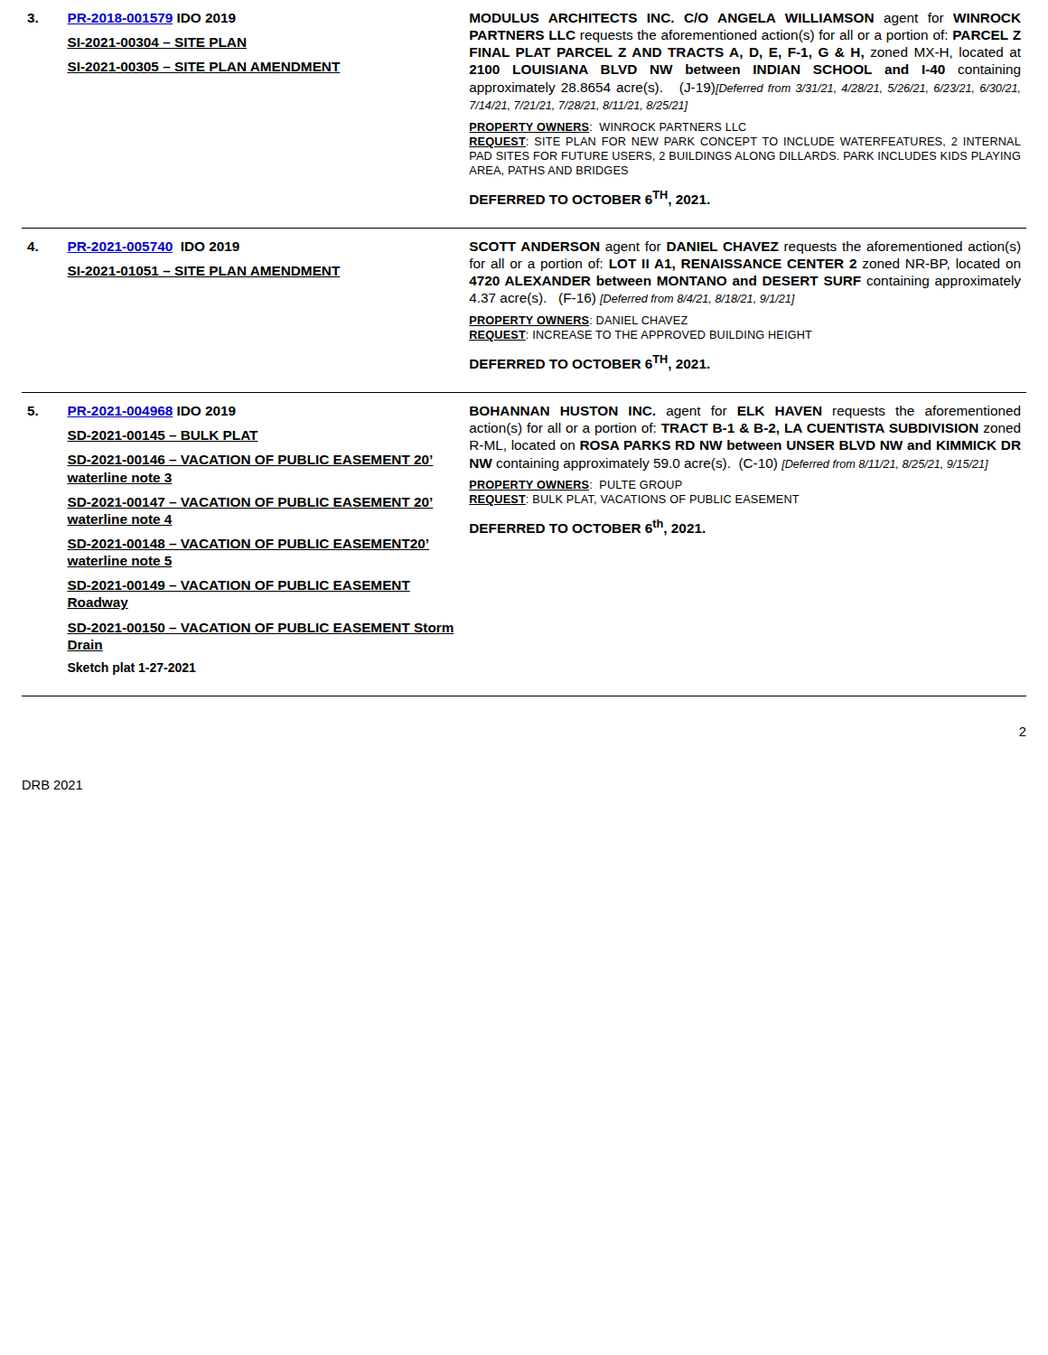| 3. | PR-2018-001579 IDO 2019 SI-2021-00304 – SITE PLAN SI-2021-00305 – SITE PLAN AMENDMENT | MODULUS ARCHITECTS INC. C/O ANGELA WILLIAMSON agent for WINROCK PARTNERS LLC requests the aforementioned action(s) for all or a portion of: PARCEL Z FINAL PLAT PARCEL Z AND TRACTS A, D, E, F-1, G & H, zoned MX-H, located at 2100 LOUISIANA BLVD NW between INDIAN SCHOOL and I-40 containing approximately 28.8654 acre(s). (J-19) [Deferred from 3/31/21, 4/28/21, 5/26/21, 6/23/21, 6/30/21, 7/14/21, 7/21/21, 7/28/21, 8/11/21, 8/25/21] PROPERTY OWNERS : WINROCK PARTNERS LLC REQUEST : SITE PLAN FOR NEW PARK CONCEPT TO INCLUDE WATERFEATURES, 2 INTERNAL PAD SITES FOR FUTURE USERS, 2 BUILDINGS ALONG DILLARDS. PARK INCLUDES KIDS PLAYING AREA, PATHS AND BRIDGES DEFERRED TO OCTOBER 6 TH , 2021. |
| 4. | PR-2021-005740 IDO 2019 SI-2021-01051 – SITE PLAN AMENDMENT | SCOTT ANDERSON agent for DANIEL CHAVEZ requests the aforementioned action(s) for all or a portion of: LOT II A1, RENAISSANCE CENTER 2 zoned NR-BP, located on 4720 ALEXANDER between MONTANO and DESERT SURF containing approximately 4.37 acre(s). (F-16) [Deferred from 8/4/21, 8/18/21, 9/1/21] PROPERTY OWNERS : DANIEL CHAVEZ REQUEST : INCREASE TO THE APPROVED BUILDING HEIGHT DEFERRED TO OCTOBER 6 TH , 2021. |
| 5. | PR-2021-004968 IDO 2019 SD-2021-00145 – BULK PLAT SD-2021-00146 – VACATION OF PUBLIC EASEMENT 20’ waterline note 3 SD-2021-00147 – VACATION OF PUBLIC EASEMENT 20’ waterline note 4 SD-2021-00148 – VACATION OF PUBLIC EASEMENT 20’ waterline note 5 SD-2021-00149 – VACATION OF PUBLIC EASEMENT Roadway SD-2021-00150 – VACATION OF PUBLIC EASEMENT Storm Drain Sketch plat 1-27-2021 | BOHANNAN HUSTON INC. agent for ELK HAVEN requests the aforementioned action(s) for all or a portion of: TRACT B-1 & B-2, LA CUENTISTA SUBDIVISION zoned R-ML, located on ROSA PARKS RD NW between UNSER BLVD NW and KIMMICK DR NW containing approximately 59.0 acre(s). (C-10) [Deferred from 8/11/21, 8/25/21, 9/15/21] PROPERTY OWNERS : PULTE GROUP REQUEST : BULK PLAT, VACATIONS OF PUBLIC EASEMENT DEFERRED TO OCTOBER 6 th , 2021. |
2
DRB 2021